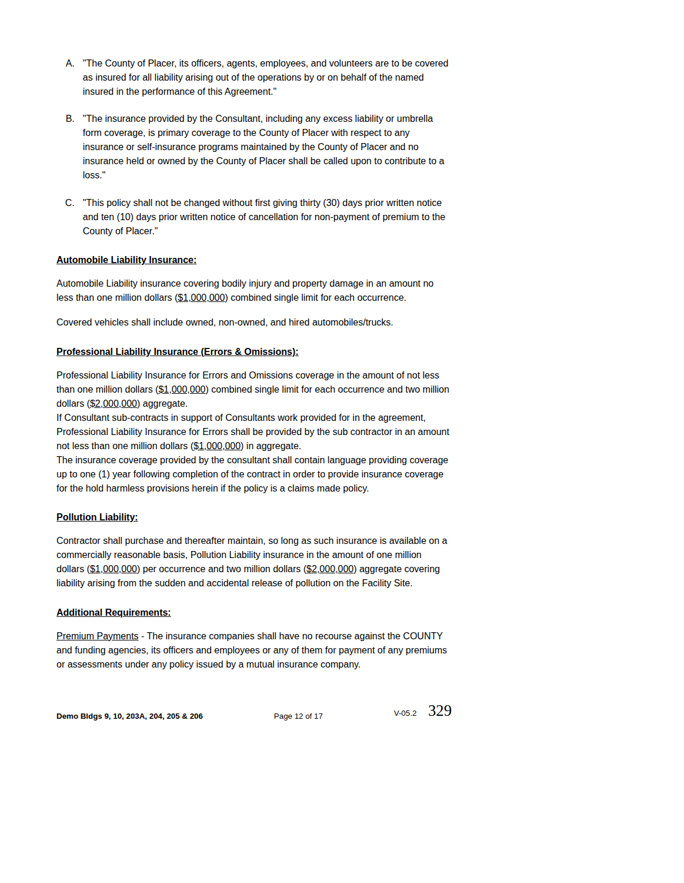"The County of Placer, its officers, agents, employees, and volunteers are to be covered as insured for all liability arising out of the operations by or on behalf of the named insured in the performance of this Agreement."
"The insurance provided by the Consultant, including any excess liability or umbrella form coverage, is primary coverage to the County of Placer with respect to any insurance or self-insurance programs maintained by the County of Placer and no insurance held or owned by the County of Placer shall be called upon to contribute to a loss."
"This policy shall not be changed without first giving thirty (30) days prior written notice and ten (10) days prior written notice of cancellation for non-payment of premium to the County of Placer."
Automobile Liability Insurance:
Automobile Liability insurance covering bodily injury and property damage in an amount no less than one million dollars ($1,000,000) combined single limit for each occurrence.
Covered vehicles shall include owned, non-owned, and hired automobiles/trucks.
Professional Liability Insurance (Errors & Omissions):
Professional Liability Insurance for Errors and Omissions coverage in the amount of not less than one million dollars ($1,000,000) combined single limit for each occurrence and two million dollars ($2,000,000) aggregate.
If Consultant sub-contracts in support of Consultants work provided for in the agreement, Professional Liability Insurance for Errors shall be provided by the sub contractor in an amount not less than one million dollars ($1,000,000) in aggregate.
The insurance coverage provided by the consultant shall contain language providing coverage up to one (1) year following completion of the contract in order to provide insurance coverage for the hold harmless provisions herein if the policy is a claims made policy.
Pollution Liability:
Contractor shall purchase and thereafter maintain, so long as such insurance is available on a commercially reasonable basis, Pollution Liability insurance in the amount of one million dollars ($1,000,000) per occurrence and two million dollars ($2,000,000) aggregate covering liability arising from the sudden and accidental release of pollution on the Facility Site.
Additional Requirements:
Premium Payments - The insurance companies shall have no recourse against the COUNTY and funding agencies, its officers and employees or any of them for payment of any premiums or assessments under any policy issued by a mutual insurance company.
Demo Bldgs 9, 10, 203A, 204, 205 & 206
Page 12 of 17
V-05.2 329